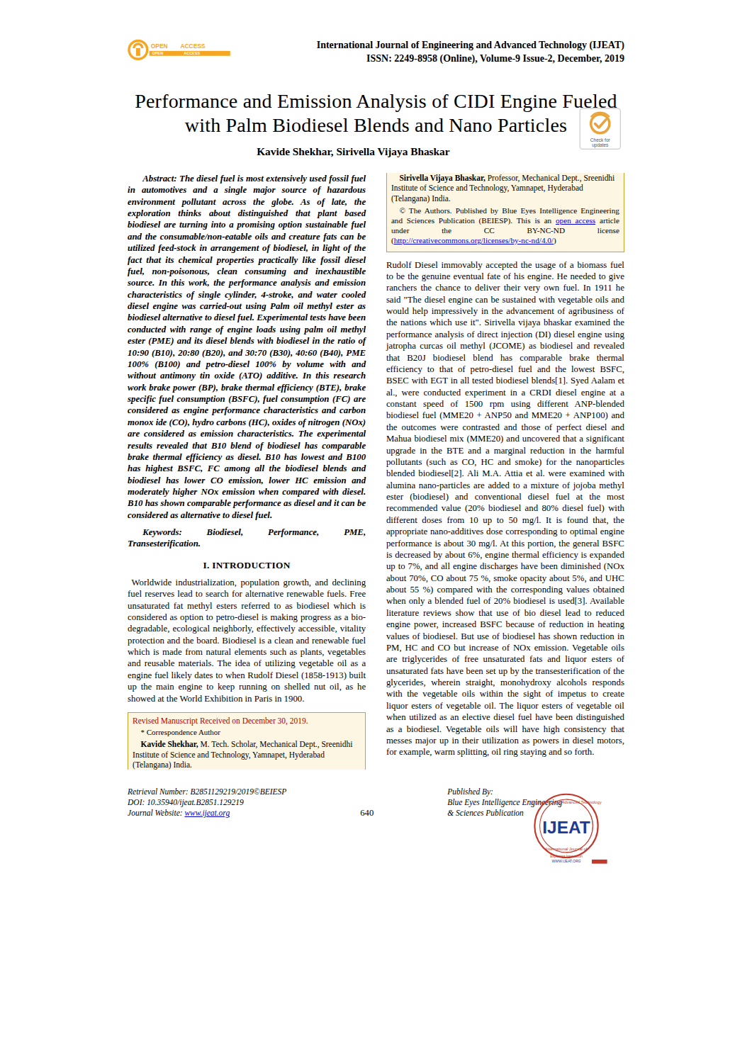OPEN ACCESS OPEN ACCESS
International Journal of Engineering and Advanced Technology (IJEAT)
ISSN: 2249-8958 (Online), Volume-9 Issue-2, December, 2019
Performance and Emission Analysis of CIDI Engine Fueled with Palm Biodiesel Blends and Nano Particles
Check for updates
Kavide Shekhar, Sirivella Vijaya Bhaskar
Abstract: The diesel fuel is most extensively used fossil fuel in automotives and a single major source of hazardous environment pollutant across the globe. As of late, the exploration thinks about distinguished that plant based biodiesel are turning into a promising option sustainable fuel and the consumable/non-eatable oils and creature fats can be utilized feed-stock in arrangement of biodiesel, in light of the fact that its chemical properties practically like fossil diesel fuel, non-poisonous, clean consuming and inexhaustible source. In this work, the performance analysis and emission characteristics of single cylinder, 4-stroke, and water cooled diesel engine was carried-out using Palm oil methyl ester as biodiesel alternative to diesel fuel. Experimental tests have been conducted with range of engine loads using palm oil methyl ester (PME) and its diesel blends with biodiesel in the ratio of 10:90 (B10), 20:80 (B20), and 30:70 (B30), 40:60 (B40), PME 100% (B100) and petro-diesel 100% by volume with and without antimony tin oxide (ATO) additive. In this research work brake power (BP), brake thermal efficiency (BTE), brake specific fuel consumption (BSFC), fuel consumption (FC) are considered as engine performance characteristics and carbon monox ide (CO), hydro carbons (HC), oxides of nitrogen (NOx) are considered as emission characteristics. The experimental results revealed that B10 blend of biodiesel has comparable brake thermal efficiency as diesel. B10 has lowest and B100 has highest BSFC, FC among all the biodiesel blends and biodiesel has lower CO emission, lower HC emission and moderately higher NOx emission when compared with diesel. B10 has shown comparable performance as diesel and it can be considered as alternative to diesel fuel.
Keywords: Biodiesel, Performance, PME, Transesterification.
I. INTRODUCTION
Worldwide industrialization, population growth, and declining fuel reserves lead to search for alternative renewable fuels. Free unsaturated fat methyl esters referred to as biodiesel which is considered as option to petro-diesel is making progress as a bio-degradable, ecological neighborly, effectively accessible, vitality protection and the board. Biodiesel is a clean and renewable fuel which is made from natural elements such as plants, vegetables and reusable materials. The idea of utilizing vegetable oil as a engine fuel likely dates to when Rudolf Diesel (1858-1913) built up the main engine to keep running on shelled nut oil, as he showed at the World Exhibition in Paris in 1900.
Revised Manuscript Received on December 30, 2019.
* Correspondence Author
Kavide Shekhar, M. Tech. Scholar, Mechanical Dept., Sreenidhi Institute of Science and Technology, Yamnapet, Hyderabad (Telangana) India.
Sirivella Vijaya Bhaskar, Professor, Mechanical Dept., Sreenidhi Institute of Science and Technology, Yamnapet, Hyderabad (Telangana) India.
© The Authors. Published by Blue Eyes Intelligence Engineering and Sciences Publication (BEIESP). This is an open access article under the CC BY-NC-ND license (http://creativecommons.org/licenses/by-nc-nd/4.0/)
Rudolf Diesel immovably accepted the usage of a biomass fuel to be the genuine eventual fate of his engine. He needed to give ranchers the chance to deliver their very own fuel. In 1911 he said "The diesel engine can be sustained with vegetable oils and would help impressively in the advancement of agribusiness of the nations which use it". Sirivella vijaya bhaskar examined the performance analysis of direct injection (DI) diesel engine using jatropha curcas oil methyl (JCOME) as biodiesel and revealed that B20J biodiesel blend has comparable brake thermal efficiency to that of petro-diesel fuel and the lowest BSFC, BSEC with EGT in all tested biodiesel blends[1]. Syed Aalam et al., were conducted experiment in a CRDI diesel engine at a constant speed of 1500 rpm using different ANP-blended biodiesel fuel (MME20 + ANP50 and MME20 + ANP100) and the outcomes were contrasted and those of perfect diesel and Mahua biodiesel mix (MME20) and uncovered that a significant upgrade in the BTE and a marginal reduction in the harmful pollutants (such as CO, HC and smoke) for the nanoparticles blended biodiesel[2]. Ali M.A. Attia et al. were examined with alumina nano-particles are added to a mixture of jojoba methyl ester (biodiesel) and conventional diesel fuel at the most recommended value (20% biodiesel and 80% diesel fuel) with different doses from 10 up to 50 mg/l. It is found that, the appropriate nano-additives dose corresponding to optimal engine performance is about 30 mg/l. At this portion, the general BSFC is decreased by about 6%, engine thermal efficiency is expanded up to 7%, and all engine discharges have been diminished (NOx about 70%, CO about 75 %, smoke opacity about 5%, and UHC about 55 %) compared with the corresponding values obtained when only a blended fuel of 20% biodiesel is used[3]. Available literature reviews show that use of bio diesel lead to reduced engine power, increased BSFC because of reduction in heating values of biodiesel. But use of biodiesel has shown reduction in PM, HC and CO but increase of NOx emission. Vegetable oils are triglycerides of free unsaturated fats and liquor esters of unsaturated fats have been set up by the transesterification of the glycerides, wherein straight, monohydroxy alcohols responds with the vegetable oils within the sight of impetus to create liquor esters of vegetable oil. The liquor esters of vegetable oil when utilized as an elective diesel fuel have been distinguished as a biodiesel. Vegetable oils will have high consistency that messes major up in their utilization as powers in diesel motors, for example, warm splitting, oil ring staying and so forth.
Retrieval Number: B2851129219/2019©BEIESP
DOI: 10.35940/ijeat.B2851.129219
Journal Website: www.ijeat.org
640
Published By:
Blue Eyes Intelligence Engineering
& Sciences Publication
IJEAT Engineering and Advanced Technology International Journal of Exploring Innovation WWW.IJEAT.ORG